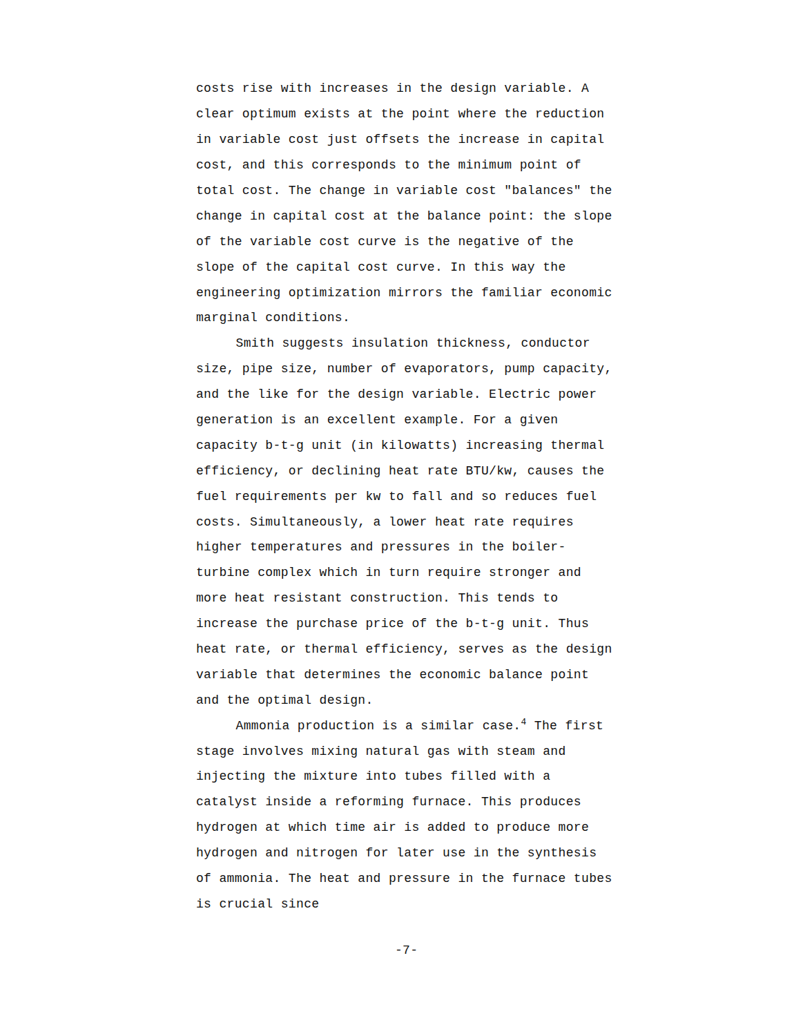costs rise with increases in the design variable. A clear optimum exists at the point where the reduction in variable cost just offsets the increase in capital cost, and this corresponds to the minimum point of total cost. The change in variable cost "balances" the change in capital cost at the balance point: the slope of the variable cost curve is the negative of the slope of the capital cost curve. In this way the engineering optimization mirrors the familiar economic marginal conditions.
Smith suggests insulation thickness, conductor size, pipe size, number of evaporators, pump capacity, and the like for the design variable. Electric power generation is an excellent example. For a given capacity b-t-g unit (in kilowatts) increasing thermal efficiency, or declining heat rate BTU/kw, causes the fuel requirements per kw to fall and so reduces fuel costs. Simultaneously, a lower heat rate requires higher temperatures and pressures in the boiler-turbine complex which in turn require stronger and more heat resistant construction. This tends to increase the purchase price of the b-t-g unit. Thus heat rate, or thermal efficiency, serves as the design variable that determines the economic balance point and the optimal design.
Ammonia production is a similar case.4 The first stage involves mixing natural gas with steam and injecting the mixture into tubes filled with a catalyst inside a reforming furnace. This produces hydrogen at which time air is added to produce more hydrogen and nitrogen for later use in the synthesis of ammonia. The heat and pressure in the furnace tubes is crucial since
-7-